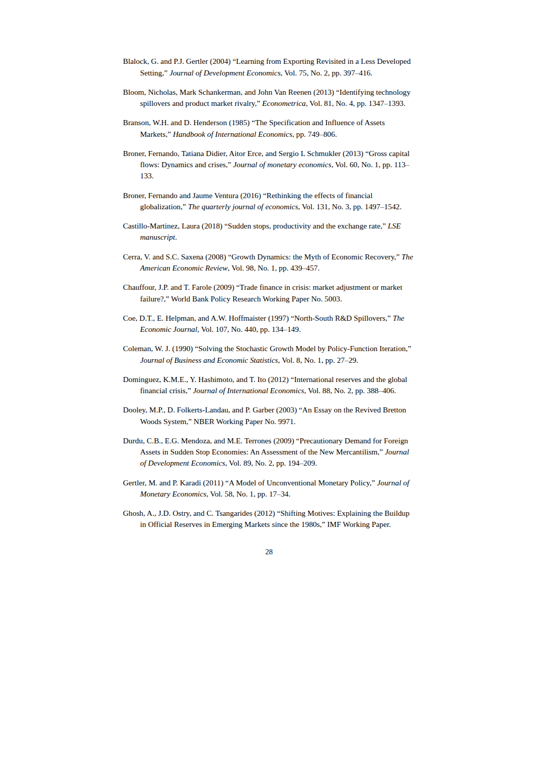Blalock, G. and P.J. Gertler (2004) “Learning from Exporting Revisited in a Less Developed Setting,” Journal of Development Economics, Vol. 75, No. 2, pp. 397–416.
Bloom, Nicholas, Mark Schankerman, and John Van Reenen (2013) “Identifying technology spillovers and product market rivalry,” Econometrica, Vol. 81, No. 4, pp. 1347–1393.
Branson, W.H. and D. Henderson (1985) “The Specification and Influence of Assets Markets,” Handbook of International Economics, pp. 749–806.
Broner, Fernando, Tatiana Didier, Aitor Erce, and Sergio L Schmukler (2013) “Gross capital flows: Dynamics and crises,” Journal of monetary economics, Vol. 60, No. 1, pp. 113–133.
Broner, Fernando and Jaume Ventura (2016) “Rethinking the effects of financial globalization,” The quarterly journal of economics, Vol. 131, No. 3, pp. 1497–1542.
Castillo-Martinez, Laura (2018) “Sudden stops, productivity and the exchange rate,” LSE manuscript.
Cerra, V. and S.C. Saxena (2008) “Growth Dynamics: the Myth of Economic Recovery,” The American Economic Review, Vol. 98, No. 1, pp. 439–457.
Chauffour, J.P. and T. Farole (2009) “Trade finance in crisis: market adjustment or market failure?,” World Bank Policy Research Working Paper No. 5003.
Coe, D.T., E. Helpman, and A.W. Hoffmaister (1997) “North-South R&D Spillovers,” The Economic Journal, Vol. 107, No. 440, pp. 134–149.
Coleman, W. J. (1990) “Solving the Stochastic Growth Model by Policy-Function Iteration,” Journal of Business and Economic Statistics, Vol. 8, No. 1, pp. 27–29.
Dominguez, K.M.E., Y. Hashimoto, and T. Ito (2012) “International reserves and the global financial crisis,” Journal of International Economics, Vol. 88, No. 2, pp. 388–406.
Dooley, M.P., D. Folkerts-Landau, and P. Garber (2003) “An Essay on the Revived Bretton Woods System,” NBER Working Paper No. 9971.
Durdu, C.B., E.G. Mendoza, and M.E. Terrones (2009) “Precautionary Demand for Foreign Assets in Sudden Stop Economies: An Assessment of the New Mercantilism,” Journal of Development Economics, Vol. 89, No. 2, pp. 194–209.
Gertler, M. and P. Karadi (2011) “A Model of Unconventional Monetary Policy,” Journal of Monetary Economics, Vol. 58, No. 1, pp. 17–34.
Ghosh, A., J.D. Ostry, and C. Tsangarides (2012) “Shifting Motives: Explaining the Buildup in Official Reserves in Emerging Markets since the 1980s,” IMF Working Paper.
28